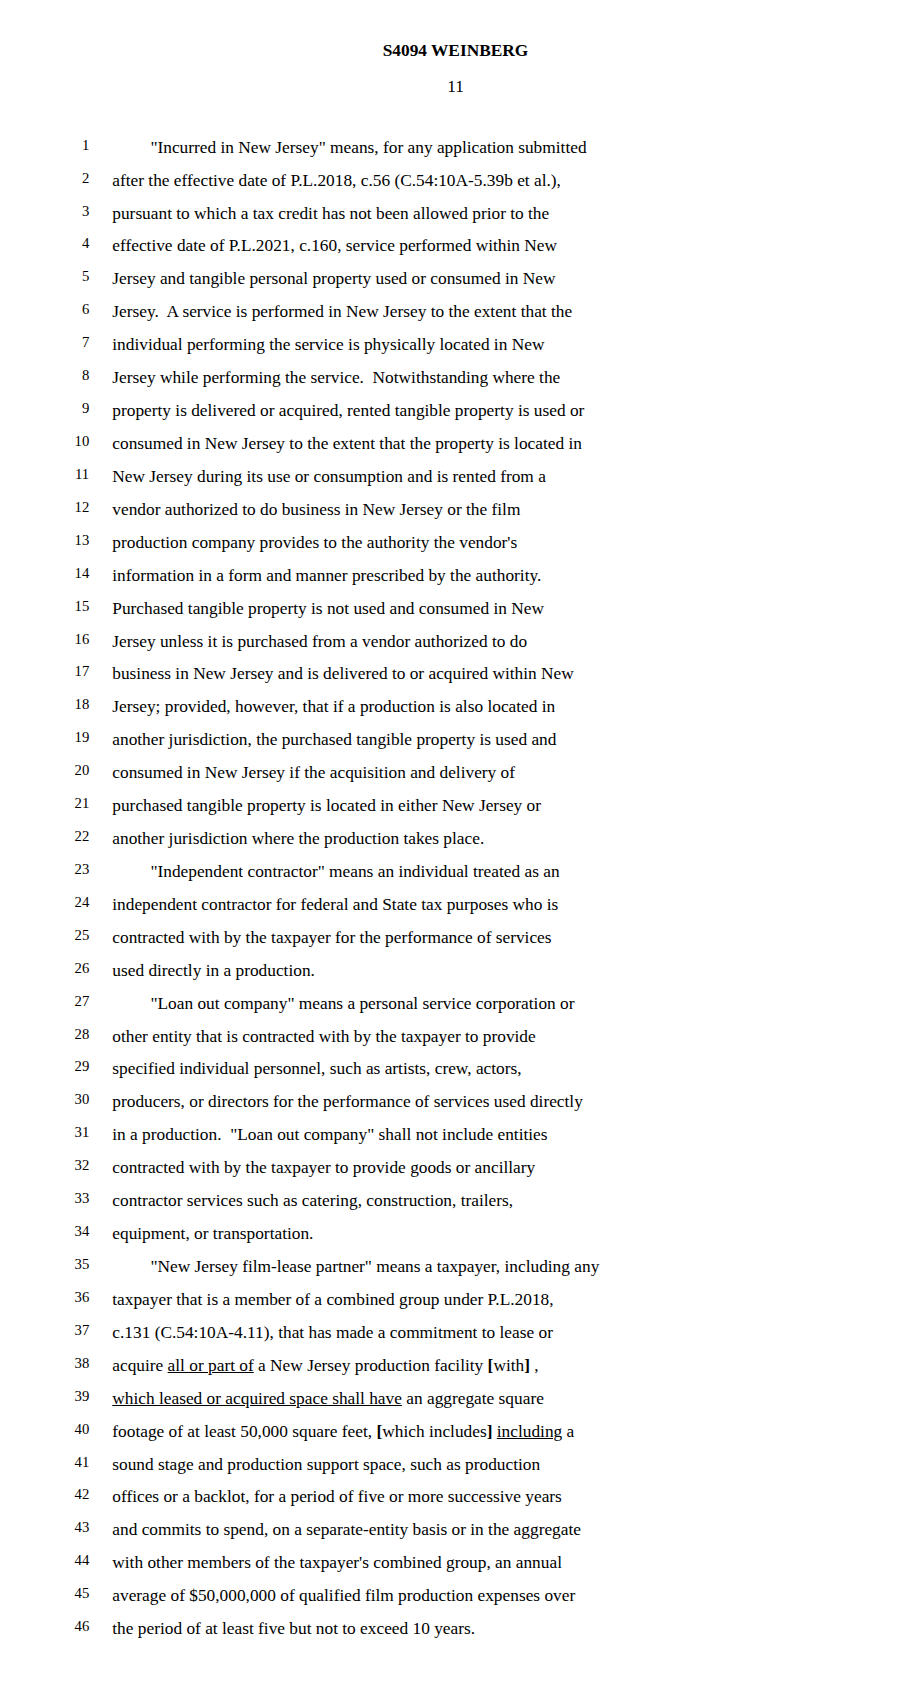S4094 WEINBERG
11
"Incurred in New Jersey" means, for any application submitted
after the effective date of P.L.2018, c.56 (C.54:10A-5.39b et al.),
pursuant to which a tax credit has not been allowed prior to the
effective date of P.L.2021, c.160, service performed within New
Jersey and tangible personal property used or consumed in New
Jersey. A service is performed in New Jersey to the extent that the
individual performing the service is physically located in New
Jersey while performing the service. Notwithstanding where the
property is delivered or acquired, rented tangible property is used or
consumed in New Jersey to the extent that the property is located in
New Jersey during its use or consumption and is rented from a
vendor authorized to do business in New Jersey or the film
production company provides to the authority the vendor's
information in a form and manner prescribed by the authority.
Purchased tangible property is not used and consumed in New
Jersey unless it is purchased from a vendor authorized to do
business in New Jersey and is delivered to or acquired within New
Jersey; provided, however, that if a production is also located in
another jurisdiction, the purchased tangible property is used and
consumed in New Jersey if the acquisition and delivery of
purchased tangible property is located in either New Jersey or
another jurisdiction where the production takes place.
"Independent contractor" means an individual treated as an
independent contractor for federal and State tax purposes who is
contracted with by the taxpayer for the performance of services
used directly in a production.
"Loan out company" means a personal service corporation or
other entity that is contracted with by the taxpayer to provide
specified individual personnel, such as artists, crew, actors,
producers, or directors for the performance of services used directly
in a production. "Loan out company" shall not include entities
contracted with by the taxpayer to provide goods or ancillary
contractor services such as catering, construction, trailers,
equipment, or transportation.
"New Jersey film-lease partner" means a taxpayer, including any
taxpayer that is a member of a combined group under P.L.2018,
c.131 (C.54:10A-4.11), that has made a commitment to lease or
acquire all or part of a New Jersey production facility [with] ,
which leased or acquired space shall have an aggregate square
footage of at least 50,000 square feet, [which includes] including a
sound stage and production support space, such as production
offices or a backlot, for a period of five or more successive years
and commits to spend, on a separate-entity basis or in the aggregate
with other members of the taxpayer's combined group, an annual
average of $50,000,000 of qualified film production expenses over
the period of at least five but not to exceed 10 years.